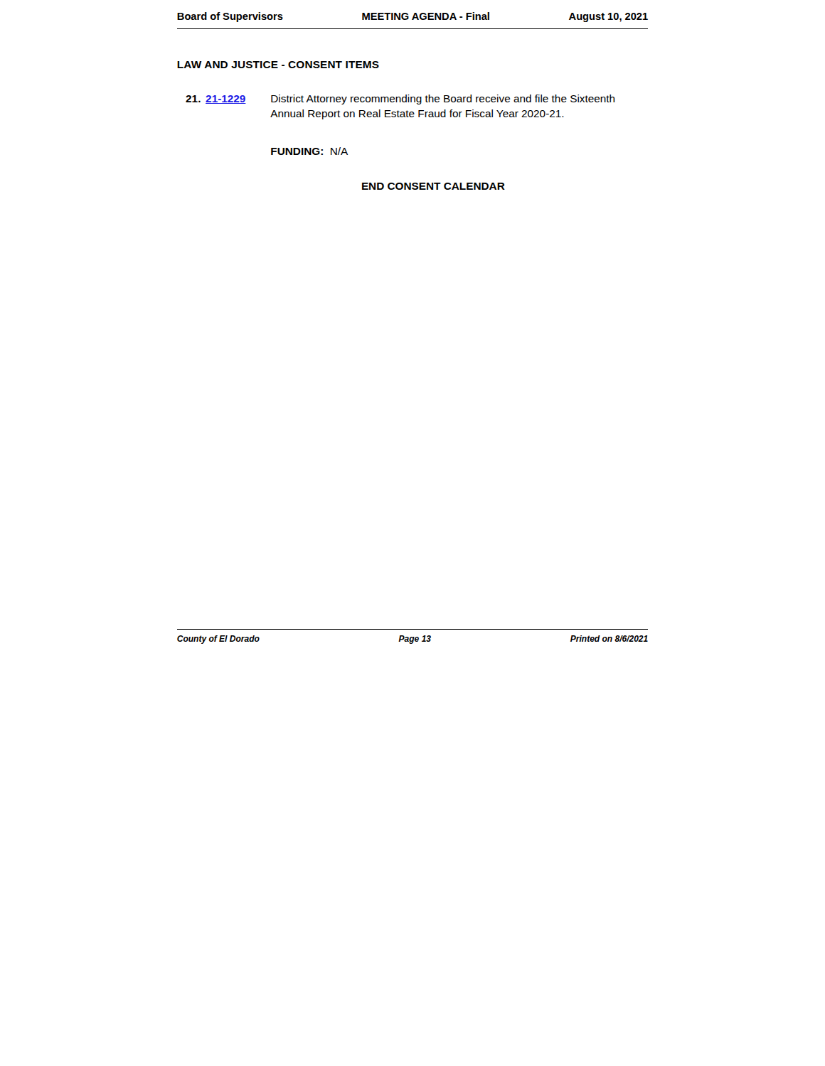Board of Supervisors
MEETING AGENDA - Final
August 10, 2021
LAW AND JUSTICE - CONSENT ITEMS
21.
21-1229
District Attorney recommending the Board receive and file the Sixteenth Annual Report on Real Estate Fraud for Fiscal Year 2020-21.
FUNDING: N/A
END CONSENT CALENDAR
County of El Dorado
Page 13
Printed on 8/6/2021